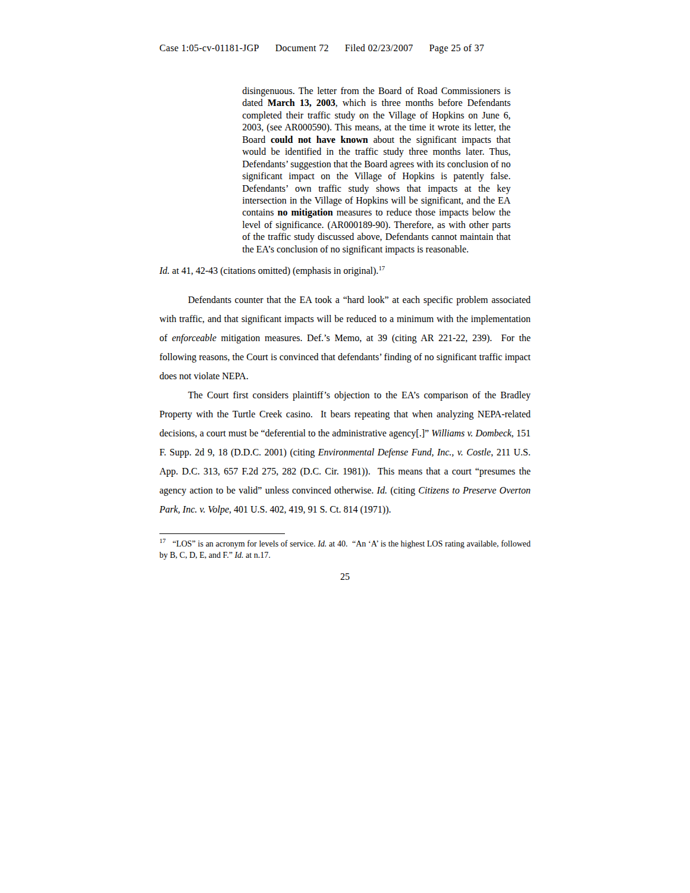Case 1:05-cv-01181-JGP Document 72 Filed 02/23/2007 Page 25 of 37
disingenuous. The letter from the Board of Road Commissioners is dated March 13, 2003, which is three months before Defendants completed their traffic study on the Village of Hopkins on June 6, 2003, (see AR000590). This means, at the time it wrote its letter, the Board could not have known about the significant impacts that would be identified in the traffic study three months later. Thus, Defendants’ suggestion that the Board agrees with its conclusion of no significant impact on the Village of Hopkins is patently false. Defendants’ own traffic study shows that impacts at the key intersection in the Village of Hopkins will be significant, and the EA contains no mitigation measures to reduce those impacts below the level of significance. (AR000189-90). Therefore, as with other parts of the traffic study discussed above, Defendants cannot maintain that the EA’s conclusion of no significant impacts is reasonable.
Id. at 41, 42-43 (citations omitted) (emphasis in original).17
Defendants counter that the EA took a “hard look” at each specific problem associated with traffic, and that significant impacts will be reduced to a minimum with the implementation of enforceable mitigation measures. Def.’s Memo, at 39 (citing AR 221-22, 239). For the following reasons, the Court is convinced that defendants’ finding of no significant traffic impact does not violate NEPA.
The Court first considers plaintiff’s objection to the EA’s comparison of the Bradley Property with the Turtle Creek casino. It bears repeating that when analyzing NEPA-related decisions, a court must be “deferential to the administrative agency[.]” Williams v. Dombeck, 151 F. Supp. 2d 9, 18 (D.D.C. 2001) (citing Environmental Defense Fund, Inc., v. Costle, 211 U.S. App. D.C. 313, 657 F.2d 275, 282 (D.C. Cir. 1981)). This means that a court “presumes the agency action to be valid” unless convinced otherwise. Id. (citing Citizens to Preserve Overton Park, Inc. v. Volpe, 401 U.S. 402, 419, 91 S. Ct. 814 (1971)).
17 “LOS” is an acronym for levels of service. Id. at 40. “An ‘A’ is the highest LOS rating available, followed by B, C, D, E, and F.” Id. at n.17.
25